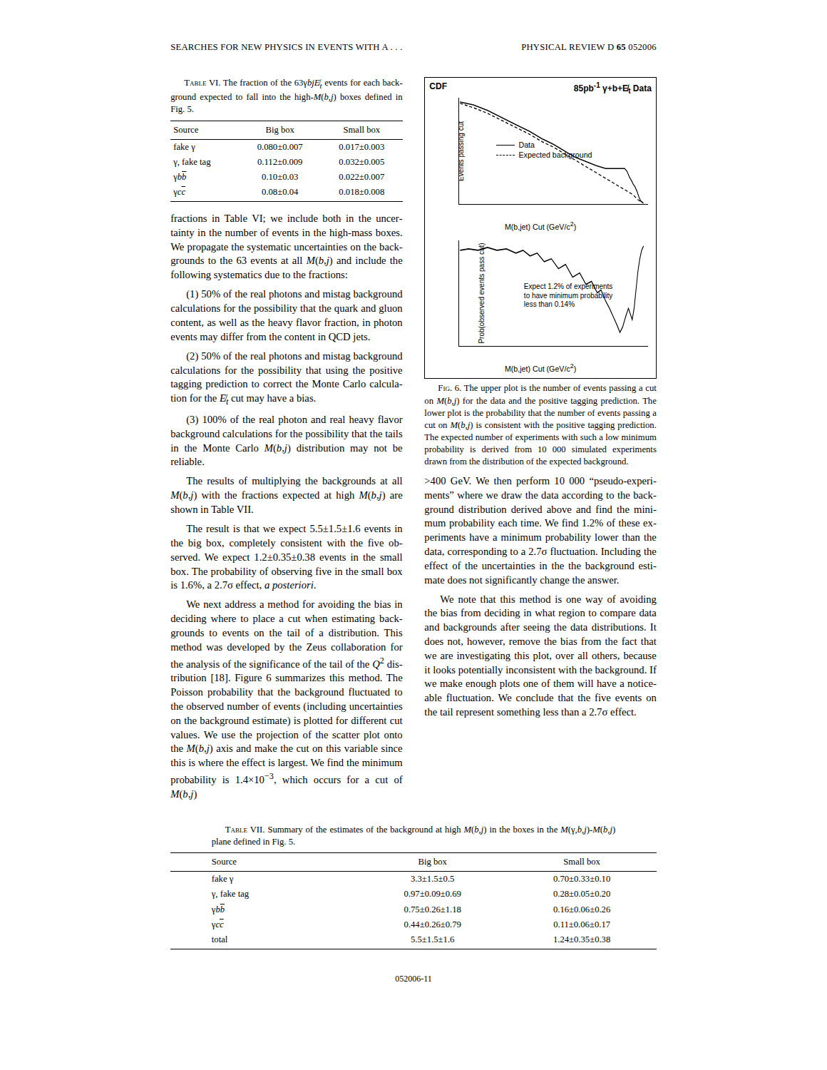Searches for New Physics in Events with a . . .
Physical Review D 65 052006
Table VI. The fraction of the 63γbj E̸t events for each background expected to fall into the high-M(b,j) boxes defined in Fig. 5.
| Source | Big box | Small box |
| --- | --- | --- |
| fake γ | 0.080±0.007 | 0.017±0.003 |
| γ, fake tag | 0.112±0.009 | 0.032±0.005 |
| γ b b | 0.10±0.03 | 0.022±0.007 |
| γ c c | 0.08±0.04 | 0.018±0.008 |
fractions in Table VI; we include both in the uncertainty in the number of events in the high-mass boxes. We propagate the systematic uncertainties on the backgrounds to the 63 events at all M(b,j) and include the following systematics due to the fractions:
(1) 50% of the real photons and mistag background calculations for the possibility that the quark and gluon content, as well as the heavy flavor fraction, in photon events may differ from the content in QCD jets.
(2) 50% of the real photons and mistag background calculations for the possibility that using the positive tagging prediction to correct the Monte Carlo calculation for the E̸t cut may have a bias.
(3) 100% of the real photon and real heavy flavor background calculations for the possibility that the tails in the Monte Carlo M(b,j) distribution may not be reliable.
The results of multiplying the backgrounds at all M(b,j) with the fractions expected at high M(b,j) are shown in Table VII.
The result is that we expect 5.5±1.5±1.6 events in the big box, completely consistent with the five observed. We expect 1.2±0.35±0.38 events in the small box. The probability of observing five in the small box is 1.6%, a 2.7σ effect, a posteriori.
We next address a method for avoiding the bias in deciding where to place a cut when estimating backgrounds to events on the tail of a distribution. This method was developed by the Zeus collaboration for the analysis of the significance of the tail of the Q2 distribution [18]. Figure 6 summarizes this method. The Poisson probability that the background fluctuated to the observed number of events (including uncertainties on the background estimate) is plotted for different cut values. We use the projection of the scatter plot onto the M(b,j) axis and make the cut on this variable since this is where the effect is largest. We find the minimum probability is 1.4×10−3, which occurs for a cut of M(b,j)
CDF 85pb-1 γ+b+E̸t Data
Events passing cut
10
1
10-1
10-2
Data
Expected background
0
50
100
150
200
250
300
350
400
450
M(b,jet) Cut (GeV/c2)
Prob(observed events pass cut)
1
10-1
10-2
10-3
Expect 1.2% of experiments
to have minimum probability
less than 0.14%
0
50
100
150
200
250
300
350
400
450
M(b,jet) Cut (GeV/c2)
Fig. 6. The upper plot is the number of events passing a cut on M(b,j) for the data and the positive tagging prediction. The lower plot is the probability that the number of events passing a cut on M(b,j) is consistent with the positive tagging prediction. The expected number of experiments with such a low minimum probability is derived from 10 000 simulated experiments drawn from the distribution of the expected background.
>400 GeV. We then perform 10 000 “pseudo-experiments” where we draw the data according to the background distribution derived above and find the minimum probability each time. We find 1.2% of these experiments have a minimum probability lower than the data, corresponding to a 2.7σ fluctuation. Including the effect of the uncertainties in the the background estimate does not significantly change the answer.
We note that this method is one way of avoiding the bias from deciding in what region to compare data and backgrounds after seeing the data distributions. It does not, however, remove the bias from the fact that we are investigating this plot, over all others, because it looks potentially inconsistent with the background. If we make enough plots one of them will have a noticeable fluctuation. We conclude that the five events on the tail represent something less than a 2.7σ effect.
Table VII. Summary of the estimates of the background at high M(b,j) in the boxes in the M(γ,b,j)-M(b,j) plane defined in Fig. 5.
| Source | Big box | Small box |
| --- | --- | --- |
| fake γ | 3.3±1.5±0.5 | 0.70±0.33±0.10 |
| γ, fake tag | 0.97±0.09±0.69 | 0.28±0.05±0.20 |
| γ b b | 0.75±0.26±1.18 | 0.16±0.06±0.26 |
| γ c c | 0.44±0.26±0.79 | 0.11±0.06±0.17 |
| total | 5.5±1.5±1.6 | 1.24±0.35±0.38 |
052006-11